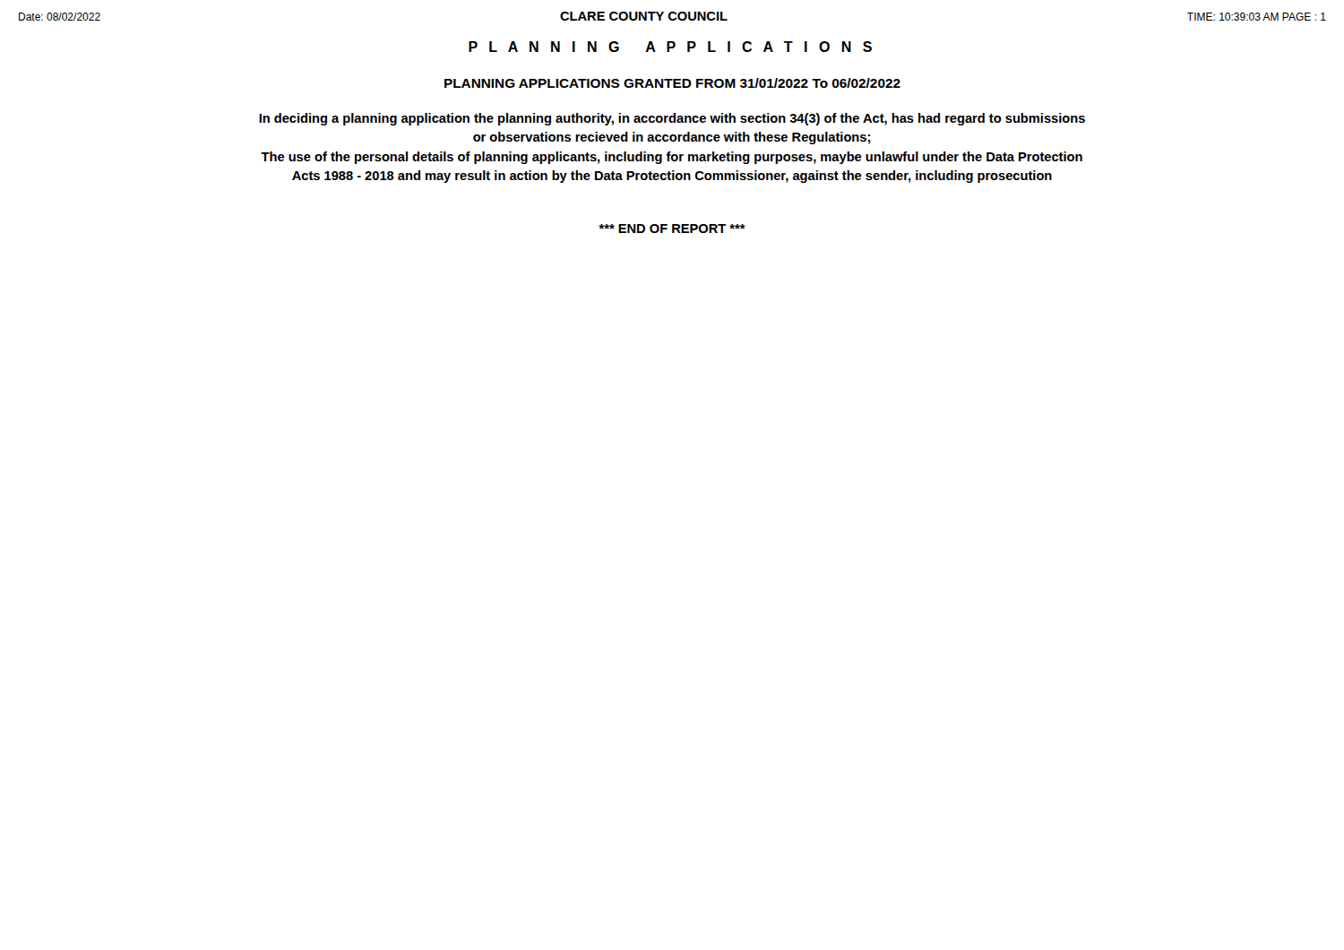Date: 08/02/2022
CLARE COUNTY COUNCIL
TIME: 10:39:03 AM PAGE : 1
P L A N N I N G A P P L I C A T I O N S
PLANNING APPLICATIONS GRANTED FROM 31/01/2022 To 06/02/2022
In deciding a planning application the planning authority, in accordance with section 34(3) of the Act, has had regard to submissions
or observations recieved in accordance with these Regulations;
The use of the personal details of planning applicants, including for marketing purposes, maybe unlawful under the Data Protection
Acts 1988 - 2018 and may result in action by the Data Protection Commissioner, against the sender, including prosecution
*** END OF REPORT ***